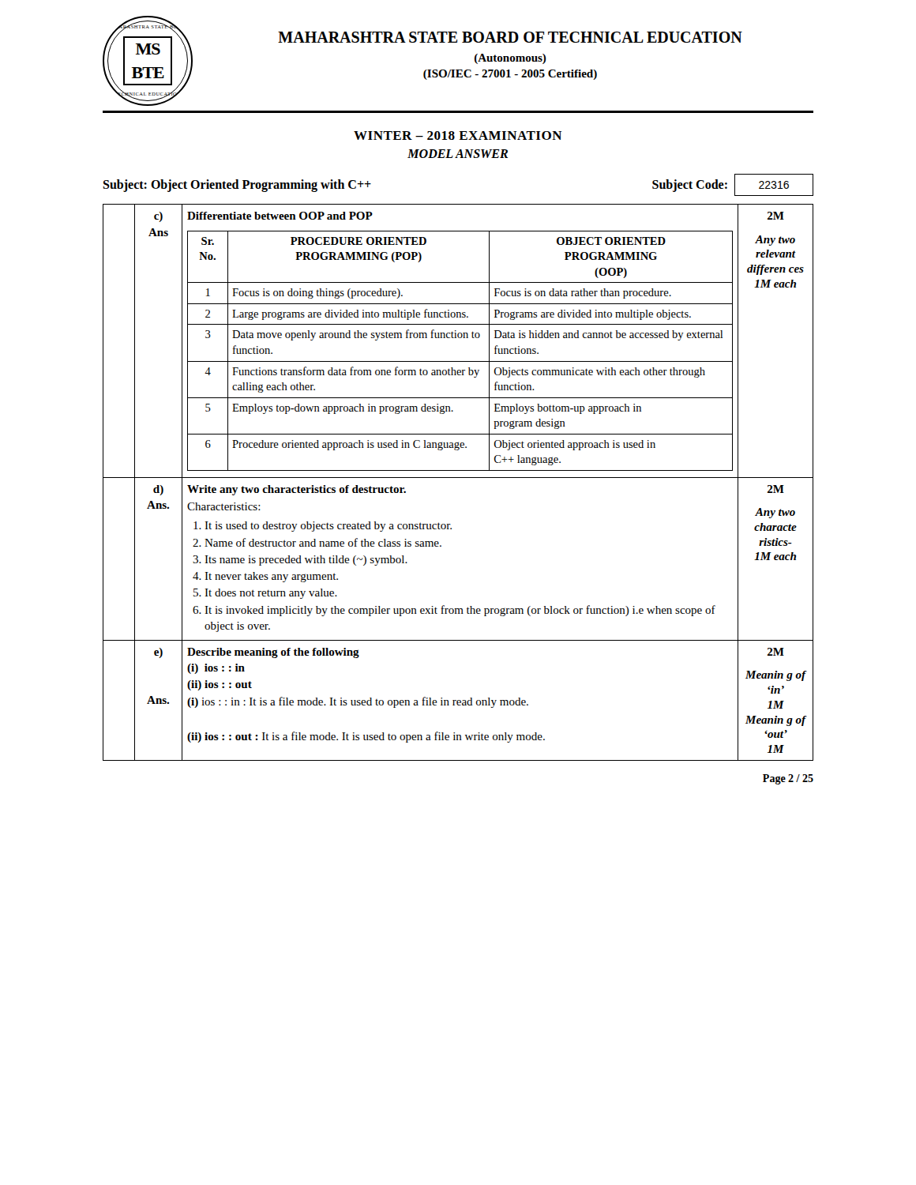MAHARASHTRA STATE BOARD
MS
BTE
TECHNICAL EDUCATION
MAHARASHTRA STATE BOARD OF TECHNICAL EDUCATION
(Autonomous)
(ISO/IEC - 27001 - 2005 Certified)
WINTER – 2018 EXAMINATION
MODEL ANSWER
Subject: Object Oriented Programming with C++
Subject Code: 22316
| | c) Ans | Differentiate between OOP and POP / Sr. No. / PROCEDURE ORIENTED PROGRAMMING (POP) / OBJECT ORIENTED PROGRAMMING (OOP) / / --- / --- / --- / / 1 / Focus is on doing things (procedure). / Focus is on data rather than procedure. / / 2 / Large programs are divided into multiple functions. / Programs are divided into multiple objects. / / 3 / Data move openly around the system from function to function. / Data is hidden and cannot be accessed by external functions. / / 4 / Functions transform data from one form to another by calling each other. / Objects communicate with each other through function. / / 5 / Employs top-down approach in program design. / Employs bottom-up approach in program design / / 6 / Procedure oriented approach is used in C language. / Object oriented approach is used in C++ language. / | 2M Any two relevant differen ces 1M each |
| | d) Ans. | Write any two characteristics of destructor. Characteristics: It is used to destroy objects created by a constructor. Name of destructor and name of the class is same. Its name is preceded with tilde (~) symbol. It never takes any argument. It does not return any value. It is invoked implicitly by the compiler upon exit from the program (or block or function) i.e when scope of object is over. | 2M Any two characte ristics- 1M each |
| | e) Ans. | Describe meaning of the following (i) ios : : in (ii) ios : : out (i) ios : : in : It is a file mode. It is used to open a file in read only mode. (ii) ios : : out : It is a file mode. It is used to open a file in write only mode. | 2M Meanin g of ‘in’ 1M Meanin g of ‘out’ 1M |
Page 2 / 25